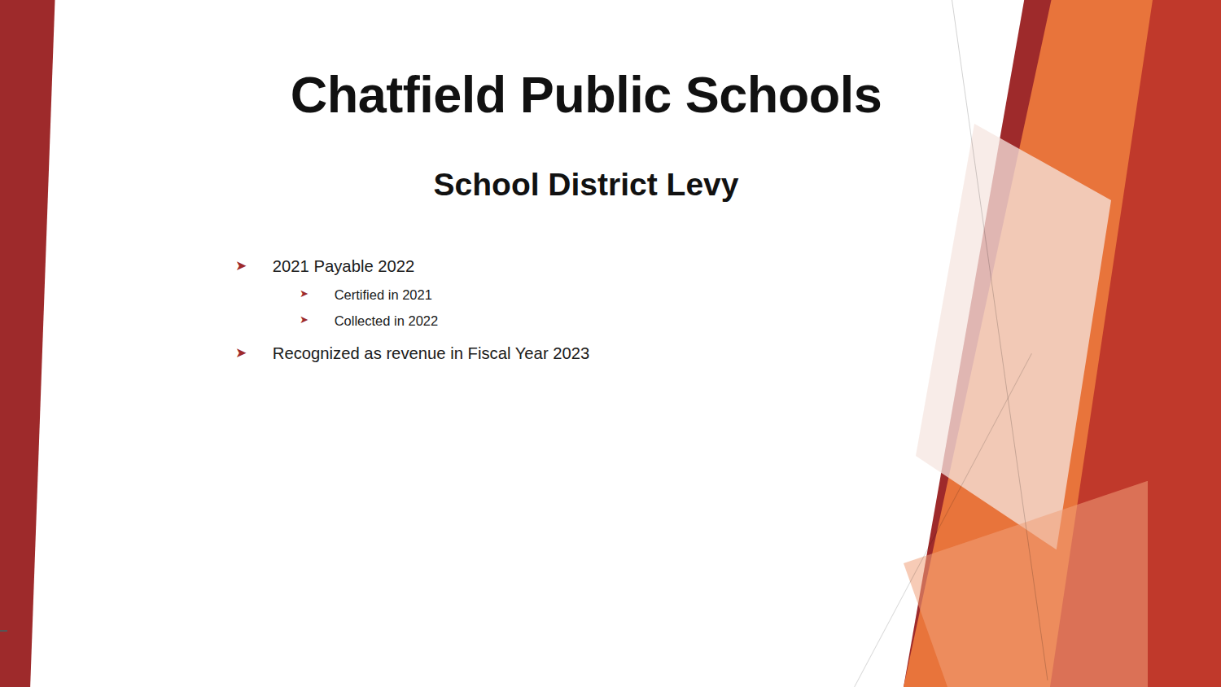Chatfield Public Schools
School District Levy
2021 Payable 2022
Certified in 2021
Collected in 2022
Recognized as revenue in Fiscal Year 2023